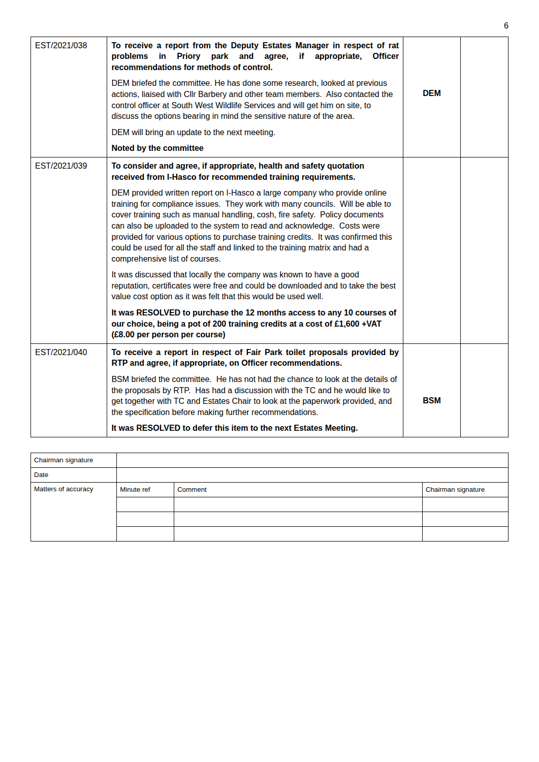6
| EST/2021/038 | To receive a report from the Deputy Estates Manager in respect of rat problems in Priory park and agree, if appropriate, Officer recommendations for methods of control. DEM briefed the committee. He has done some research, looked at previous actions, liaised with Cllr Barbery and other team members. Also contacted the control officer at South West Wildlife Services and will get him on site, to discuss the options bearing in mind the sensitive nature of the area. DEM will bring an update to the next meeting. Noted by the committee | DEM | |
| EST/2021/039 | To consider and agree, if appropriate, health and safety quotation received from I-Hasco for recommended training requirements. DEM provided written report on I-Hasco a large company who provide online training for compliance issues. They work with many councils. Will be able to cover training such as manual handling, cosh, fire safety. Policy documents can also be uploaded to the system to read and acknowledge. Costs were provided for various options to purchase training credits. It was confirmed this could be used for all the staff and linked to the training matrix and had a comprehensive list of courses. It was discussed that locally the company was known to have a good reputation, certificates were free and could be downloaded and to take the best value cost option as it was felt that this would be used well. It was RESOLVED to purchase the 12 months access to any 10 courses of our choice, being a pot of 200 training credits at a cost of £1,600 +VAT (£8.00 per person per course) | | |
| EST/2021/040 | To receive a report in respect of Fair Park toilet proposals provided by RTP and agree, if appropriate, on Officer recommendations. BSM briefed the committee. He has not had the chance to look at the details of the proposals by RTP. Has had a discussion with the TC and he would like to get together with TC and Estates Chair to look at the paperwork provided, and the specification before making further recommendations. It was RESOLVED to defer this item to the next Estates Meeting. | BSM | |
| Chairman signature | |
| Date | |
| Matters of accuracy | Minute ref | Comment | Chairman signature |